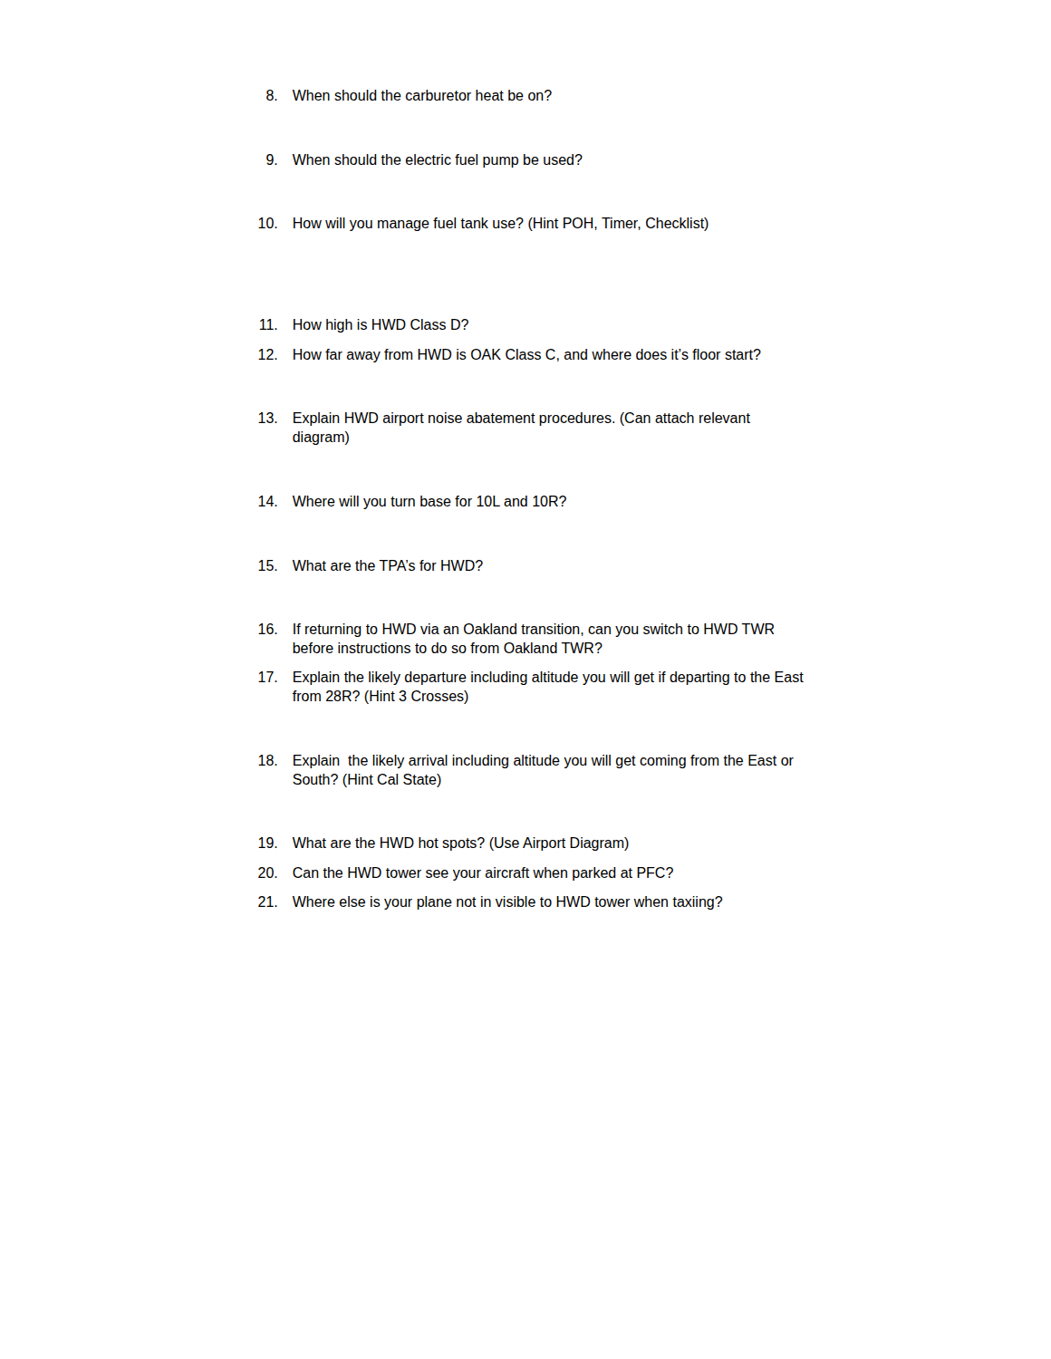When should the carburetor heat be on?
When should the electric fuel pump be used?
How will you manage fuel tank use? (Hint POH, Timer, Checklist)
How high is HWD Class D?
How far away from HWD is OAK Class C, and where does it’s floor start?
Explain HWD airport noise abatement procedures. (Can attach relevant diagram)
Where will you turn base for 10L and 10R?
What are the TPA’s for HWD?
If returning to HWD via an Oakland transition, can you switch to HWD TWR before instructions to do so from Oakland TWR?
Explain the likely departure including altitude you will get if departing to the East from 28R? (Hint 3 Crosses)
Explain the likely arrival including altitude you will get coming from the East or South? (Hint Cal State)
What are the HWD hot spots? (Use Airport Diagram)
Can the HWD tower see your aircraft when parked at PFC?
Where else is your plane not in visible to HWD tower when taxiing?